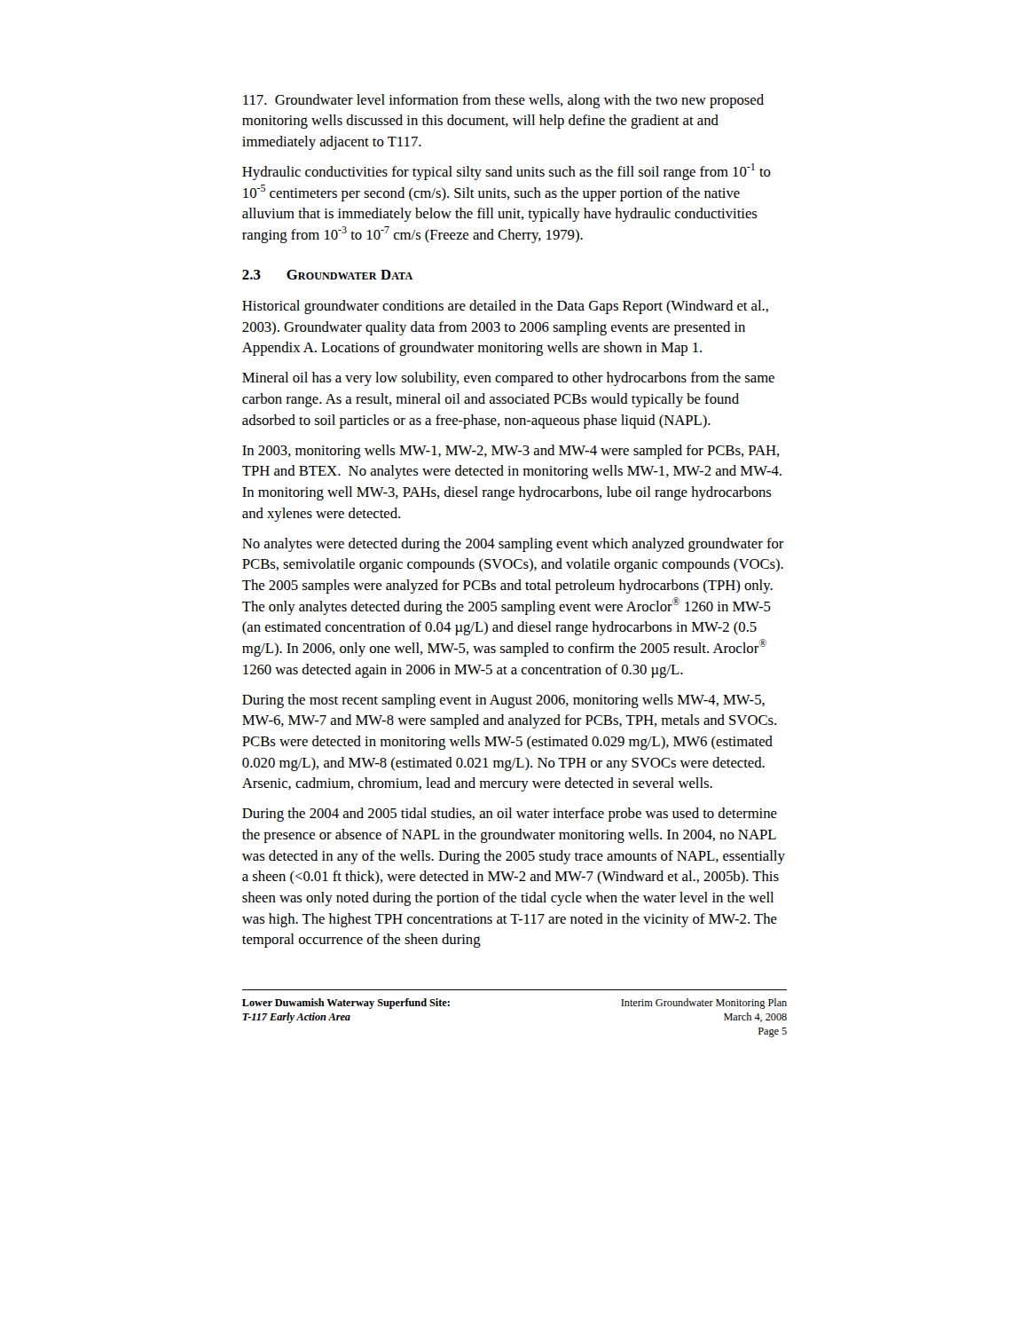117. Groundwater level information from these wells, along with the two new proposed monitoring wells discussed in this document, will help define the gradient at and immediately adjacent to T117.
Hydraulic conductivities for typical silty sand units such as the fill soil range from 10-1 to 10-5 centimeters per second (cm/s). Silt units, such as the upper portion of the native alluvium that is immediately below the fill unit, typically have hydraulic conductivities ranging from 10-3 to 10-7 cm/s (Freeze and Cherry, 1979).
2.3 Groundwater Data
Historical groundwater conditions are detailed in the Data Gaps Report (Windward et al., 2003). Groundwater quality data from 2003 to 2006 sampling events are presented in Appendix A. Locations of groundwater monitoring wells are shown in Map 1.
Mineral oil has a very low solubility, even compared to other hydrocarbons from the same carbon range. As a result, mineral oil and associated PCBs would typically be found adsorbed to soil particles or as a free-phase, non-aqueous phase liquid (NAPL).
In 2003, monitoring wells MW-1, MW-2, MW-3 and MW-4 were sampled for PCBs, PAH, TPH and BTEX. No analytes were detected in monitoring wells MW-1, MW-2 and MW-4. In monitoring well MW-3, PAHs, diesel range hydrocarbons, lube oil range hydrocarbons and xylenes were detected.
No analytes were detected during the 2004 sampling event which analyzed groundwater for PCBs, semivolatile organic compounds (SVOCs), and volatile organic compounds (VOCs). The 2005 samples were analyzed for PCBs and total petroleum hydrocarbons (TPH) only. The only analytes detected during the 2005 sampling event were Aroclor® 1260 in MW-5 (an estimated concentration of 0.04 µg/L) and diesel range hydrocarbons in MW-2 (0.5 mg/L). In 2006, only one well, MW-5, was sampled to confirm the 2005 result. Aroclor® 1260 was detected again in 2006 in MW-5 at a concentration of 0.30 µg/L.
During the most recent sampling event in August 2006, monitoring wells MW-4, MW-5, MW-6, MW-7 and MW-8 were sampled and analyzed for PCBs, TPH, metals and SVOCs. PCBs were detected in monitoring wells MW-5 (estimated 0.029 mg/L), MW6 (estimated 0.020 mg/L), and MW-8 (estimated 0.021 mg/L). No TPH or any SVOCs were detected. Arsenic, cadmium, chromium, lead and mercury were detected in several wells.
During the 2004 and 2005 tidal studies, an oil water interface probe was used to determine the presence or absence of NAPL in the groundwater monitoring wells. In 2004, no NAPL was detected in any of the wells. During the 2005 study trace amounts of NAPL, essentially a sheen (<0.01 ft thick), were detected in MW-2 and MW-7 (Windward et al., 2005b). This sheen was only noted during the portion of the tidal cycle when the water level in the well was high. The highest TPH concentrations at T-117 are noted in the vicinity of MW-2. The temporal occurrence of the sheen during
Lower Duwamish Waterway Superfund Site:
T-117 Early Action Area
Interim Groundwater Monitoring Plan
March 4, 2008
Page 5